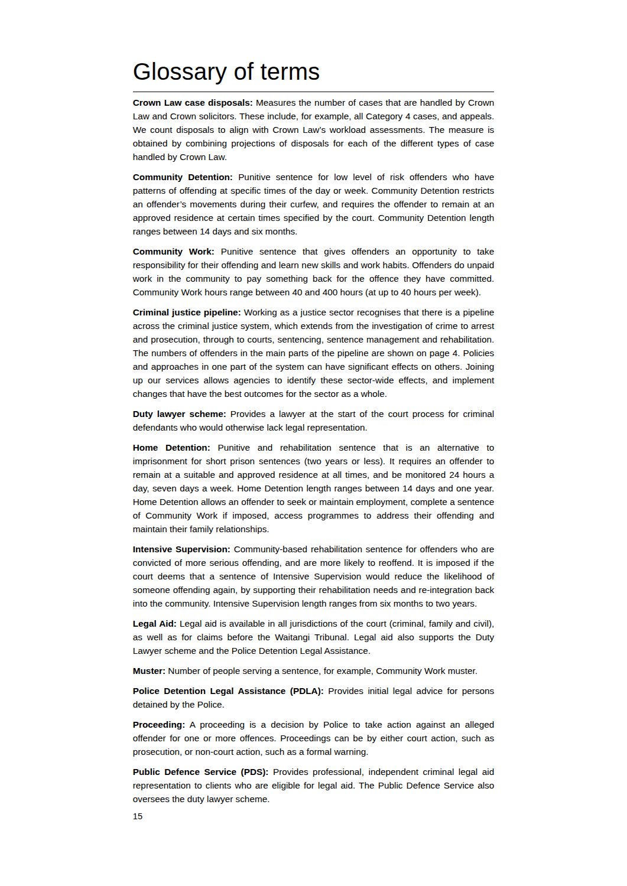Glossary of terms
Crown Law case disposals: Measures the number of cases that are handled by Crown Law and Crown solicitors. These include, for example, all Category 4 cases, and appeals. We count disposals to align with Crown Law’s workload assessments. The measure is obtained by combining projections of disposals for each of the different types of case handled by Crown Law.
Community Detention: Punitive sentence for low level of risk offenders who have patterns of offending at specific times of the day or week. Community Detention restricts an offender’s movements during their curfew, and requires the offender to remain at an approved residence at certain times specified by the court. Community Detention length ranges between 14 days and six months.
Community Work: Punitive sentence that gives offenders an opportunity to take responsibility for their offending and learn new skills and work habits. Offenders do unpaid work in the community to pay something back for the offence they have committed. Community Work hours range between 40 and 400 hours (at up to 40 hours per week).
Criminal justice pipeline: Working as a justice sector recognises that there is a pipeline across the criminal justice system, which extends from the investigation of crime to arrest and prosecution, through to courts, sentencing, sentence management and rehabilitation. The numbers of offenders in the main parts of the pipeline are shown on page 4. Policies and approaches in one part of the system can have significant effects on others. Joining up our services allows agencies to identify these sector-wide effects, and implement changes that have the best outcomes for the sector as a whole.
Duty lawyer scheme: Provides a lawyer at the start of the court process for criminal defendants who would otherwise lack legal representation.
Home Detention: Punitive and rehabilitation sentence that is an alternative to imprisonment for short prison sentences (two years or less). It requires an offender to remain at a suitable and approved residence at all times, and be monitored 24 hours a day, seven days a week. Home Detention length ranges between 14 days and one year. Home Detention allows an offender to seek or maintain employment, complete a sentence of Community Work if imposed, access programmes to address their offending and maintain their family relationships.
Intensive Supervision: Community-based rehabilitation sentence for offenders who are convicted of more serious offending, and are more likely to reoffend. It is imposed if the court deems that a sentence of Intensive Supervision would reduce the likelihood of someone offending again, by supporting their rehabilitation needs and re-integration back into the community. Intensive Supervision length ranges from six months to two years.
Legal Aid: Legal aid is available in all jurisdictions of the court (criminal, family and civil), as well as for claims before the Waitangi Tribunal. Legal aid also supports the Duty Lawyer scheme and the Police Detention Legal Assistance.
Muster: Number of people serving a sentence, for example, Community Work muster.
Police Detention Legal Assistance (PDLA): Provides initial legal advice for persons detained by the Police.
Proceeding: A proceeding is a decision by Police to take action against an alleged offender for one or more offences. Proceedings can be by either court action, such as prosecution, or non-court action, such as a formal warning.
Public Defence Service (PDS): Provides professional, independent criminal legal aid representation to clients who are eligible for legal aid. The Public Defence Service also oversees the duty lawyer scheme.
15